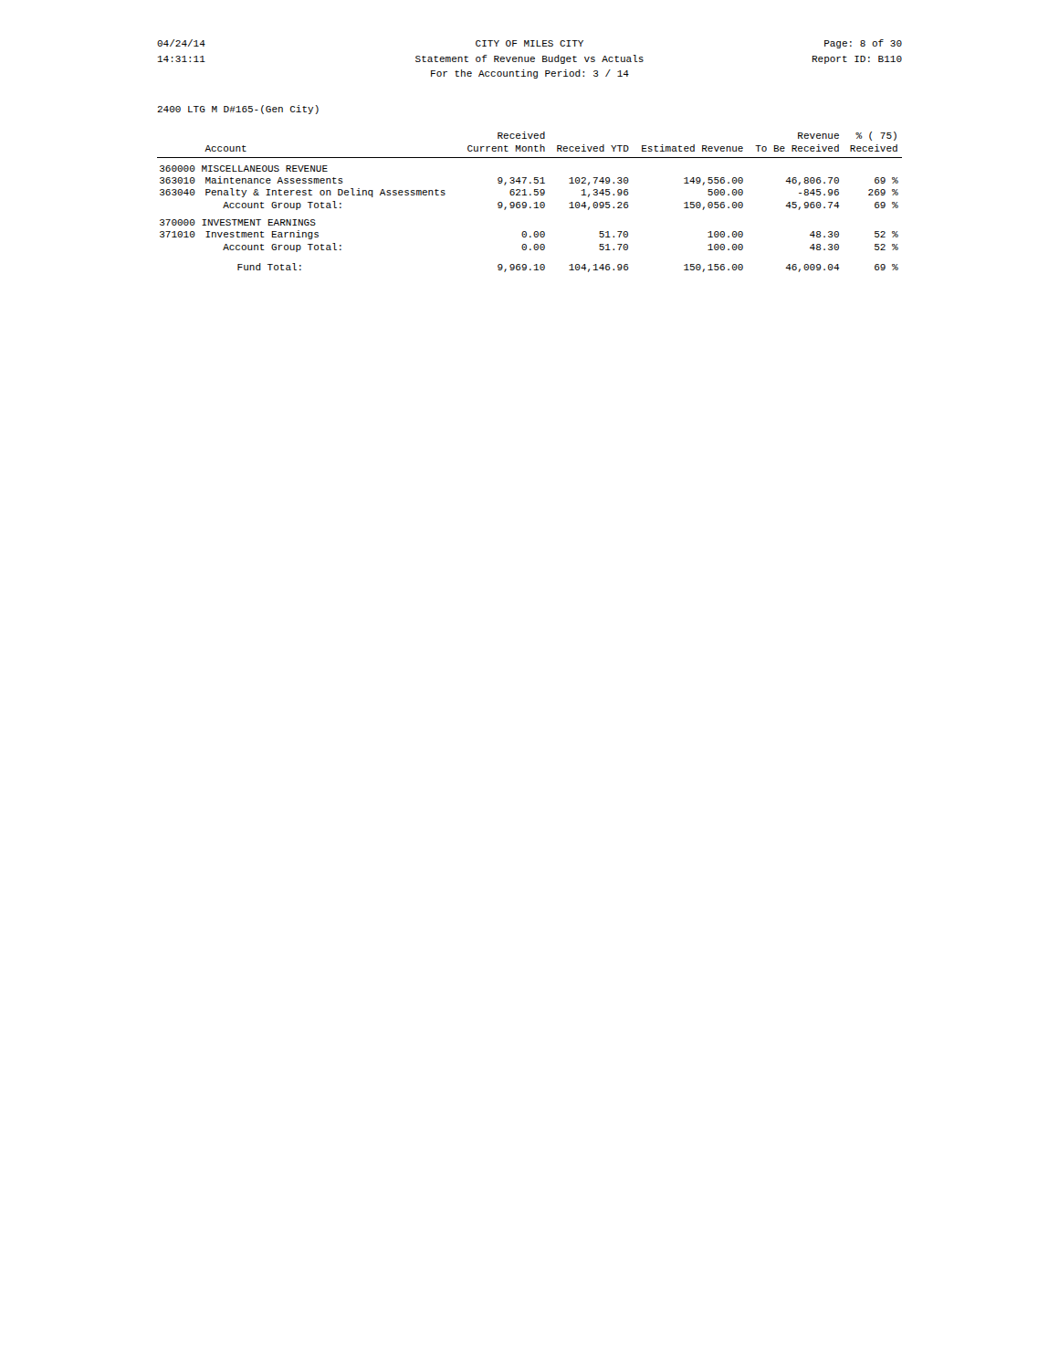04/24/14 14:31:11
CITY OF MILES CITY Statement of Revenue Budget vs Actuals For the Accounting Period: 3 / 14
Page: 8 of 30 Report ID: B110
2400 LTG M D#165-(Gen City)
| | | Received | | | Revenue | % ( 75) |
| --- | --- | --- | --- | --- | --- | --- |
| | Account | Current Month | Received YTD | Estimated Revenue | To Be Received | Received |
| 360000 MISCELLANEOUS REVENUE | | | | | |
| 363010 | Maintenance Assessments | 9,347.51 | 102,749.30 | 149,556.00 | 46,806.70 | 69 % |
| 363040 | Penalty & Interest on Delinq Assessments | 621.59 | 1,345.96 | 500.00 | -845.96 | 269 % |
| | Account Group Total: | 9,969.10 | 104,095.26 | 150,056.00 | 45,960.74 | 69 % |
| 370000 INVESTMENT EARNINGS | | | | | |
| 371010 | Investment Earnings | 0.00 | 51.70 | 100.00 | 48.30 | 52 % |
| | Account Group Total: | 0.00 | 51.70 | 100.00 | 48.30 | 52 % |
| | Fund Total: | 9,969.10 | 104,146.96 | 150,156.00 | 46,009.04 | 69 % |